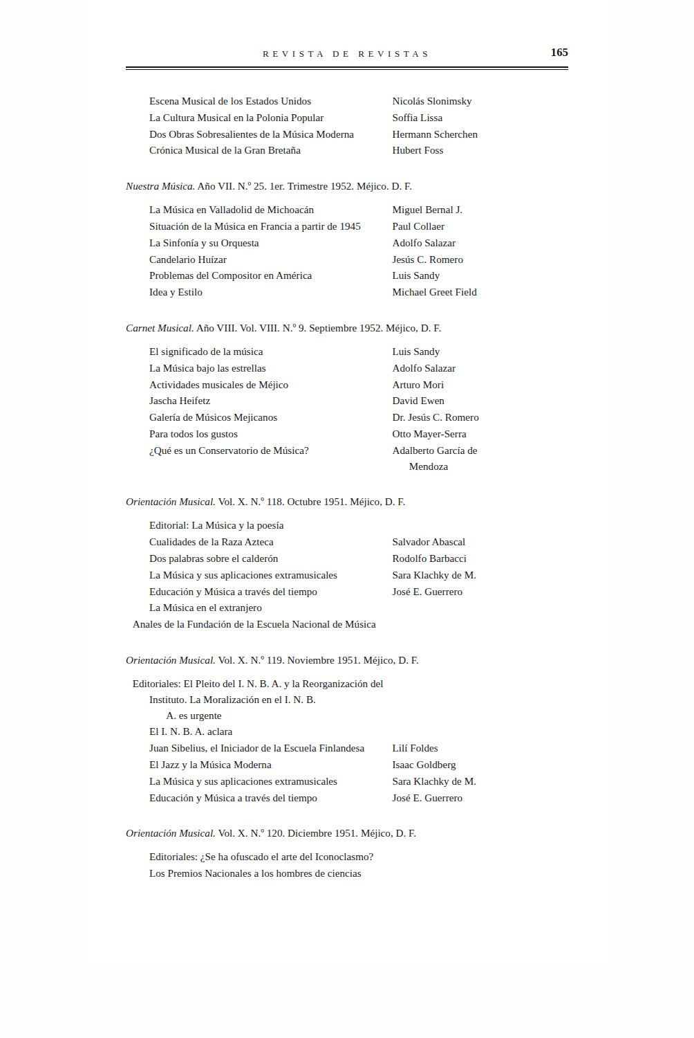Revista de Revistas
165
| Escena Musical de los Estados Unidos | Nicolás Slonimsky |
| La Cultura Musical en la Polonia Popular | Soffia Lissa |
| Dos Obras Sobresalientes de la Música Moderna | Hermann Scherchen |
| Crónica Musical de la Gran Bretaña | Hubert Foss |
Nuestra Música. Año VII. N.º 25. 1er. Trimestre 1952. Méjico. D. F.
| La Música en Valladolid de Michoacán | Miguel Bernal J. |
| Situación de la Música en Francia a partir de 1945 | Paul Collaer |
| La Sinfonía y su Orquesta | Adolfo Salazar |
| Candelario Huízar | Jesús C. Romero |
| Problemas del Compositor en América | Luis Sandy |
| Idea y Estilo | Michael Greet Field |
Carnet Musical. Año VIII. Vol. VIII. N.º 9. Septiembre 1952. Méjico, D. F.
| El significado de la música | Luis Sandy |
| La Música bajo las estrellas | Adolfo Salazar |
| Actividades musicales de Méjico | Arturo Mori |
| Jascha Heifetz | David Ewen |
| Galería de Músicos Mejicanos | Dr. Jesús C. Romero |
| Para todos los gustos | Otto Mayer-Serra |
| ¿Qué es un Conservatorio de Música? | Adalberto García de Mendoza |
Orientación Musical. Vol. X. N.º 118. Octubre 1951. Méjico, D. F.
| Editorial: La Música y la poesía | |
| Cualidades de la Raza Azteca | Salvador Abascal |
| Dos palabras sobre el calderón | Rodolfo Barbacci |
| La Música y sus aplicaciones extramusicales | Sara Klachky de M. |
| Educación y Música a través del tiempo | José E. Guerrero |
| La Música en el extranjero | |
| Anales de la Fundación de la Escuela Nacional de Música | |
Orientación Musical. Vol. X. N.º 119. Noviembre 1951. Méjico, D. F.
| Editoriales: El Pleito del I. N. B. A. y la Reorganización del Instituto. La Moralización en el I. N. B. A. es urgente | |
| El I. N. B. A. aclara | |
| Juan Sibelius, el Iniciador de la Escuela Finlandesa | Lilí Foldes |
| El Jazz y la Música Moderna | Isaac Goldberg |
| La Música y sus aplicaciones extramusicales | Sara Klachky de M. |
| Educación y Música a través del tiempo | José E. Guerrero |
Orientación Musical. Vol. X. N.º 120. Diciembre 1951. Méjico, D. F.
| Editoriales: ¿Se ha ofuscado el arte del Iconoclasmo? |
| Los Premios Nacionales a los hombres de ciencias |